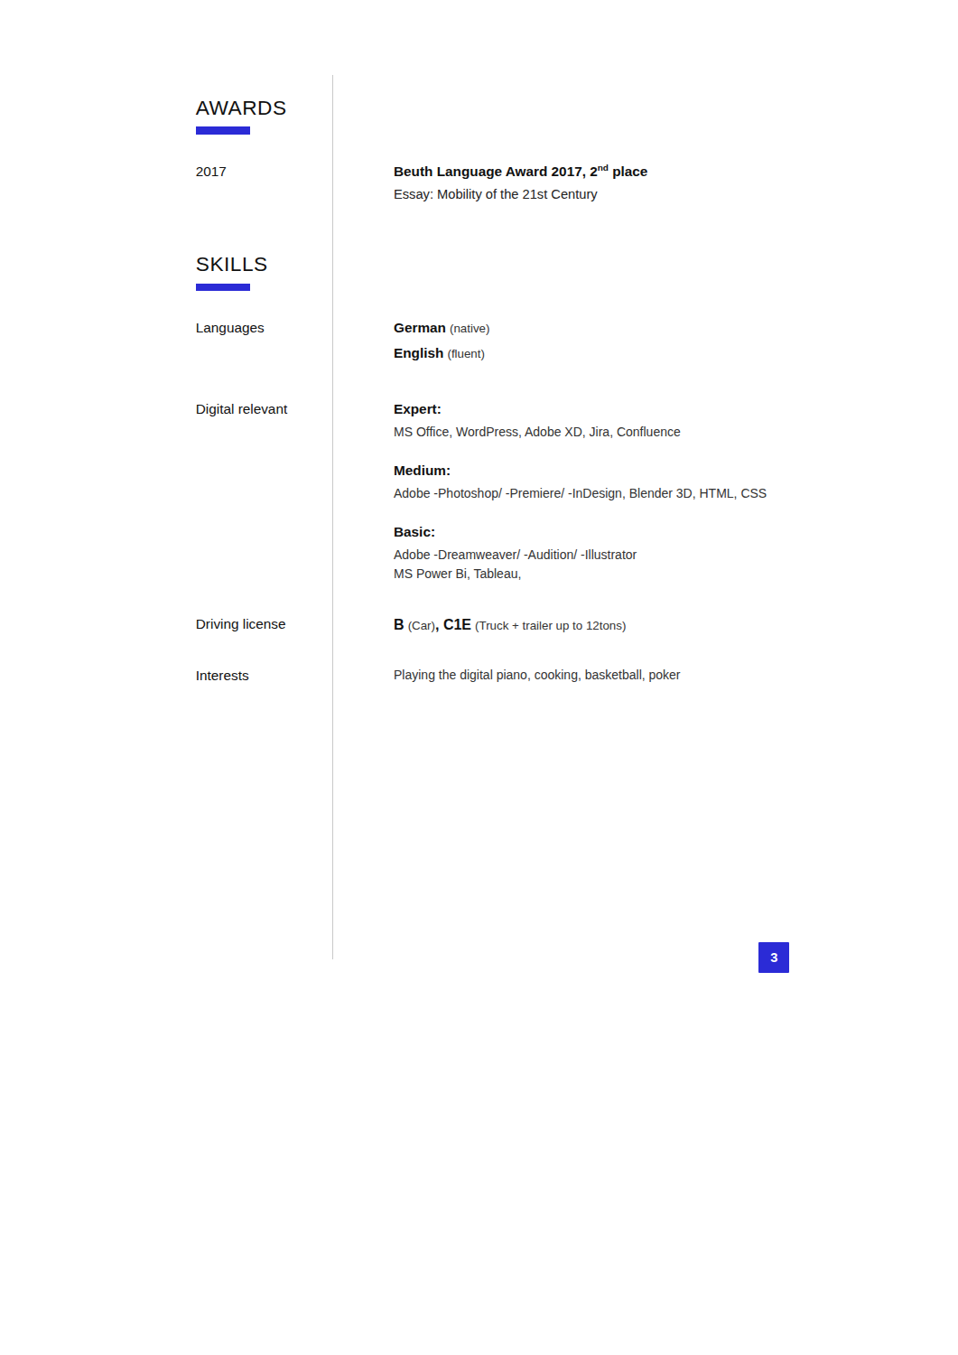AWARDS
2017
Beuth Language Award 2017, 2nd place
Essay: Mobility of the 21st Century
SKILLS
Languages
German (native)
English (fluent)
Digital relevant
Expert:
MS Office, WordPress, Adobe XD, Jira, Confluence
Medium:
Adobe -Photoshop/ -Premiere/ -InDesign, Blender 3D, HTML, CSS
Basic:
Adobe -Dreamweaver/ -Audition/ -Illustrator
MS Power Bi, Tableau,
Driving license
B (Car), C1E (Truck + trailer up to 12tons)
Interests
Playing the digital piano, cooking, basketball, poker
3